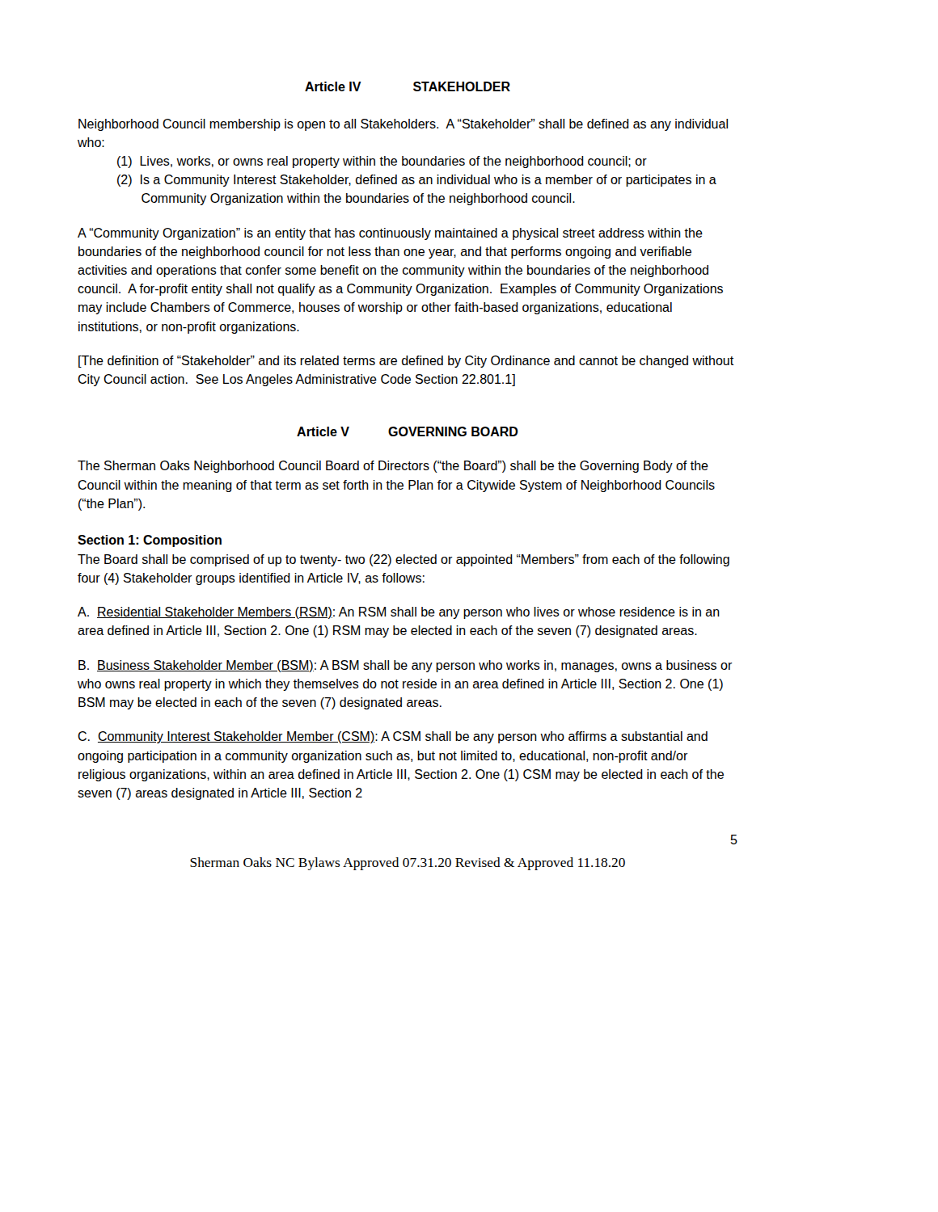Article IV STAKEHOLDER
Neighborhood Council membership is open to all Stakeholders. A “Stakeholder” shall be defined as any individual who:
(1) Lives, works, or owns real property within the boundaries of the neighborhood council; or
(2) Is a Community Interest Stakeholder, defined as an individual who is a member of or participates in a Community Organization within the boundaries of the neighborhood council.
A “Community Organization” is an entity that has continuously maintained a physical street address within the boundaries of the neighborhood council for not less than one year, and that performs ongoing and verifiable activities and operations that confer some benefit on the community within the boundaries of the neighborhood council. A for-profit entity shall not qualify as a Community Organization. Examples of Community Organizations may include Chambers of Commerce, houses of worship or other faith-based organizations, educational institutions, or non-profit organizations.
[The definition of “Stakeholder” and its related terms are defined by City Ordinance and cannot be changed without City Council action. See Los Angeles Administrative Code Section 22.801.1]
Article V GOVERNING BOARD
The Sherman Oaks Neighborhood Council Board of Directors (“the Board”) shall be the Governing Body of the Council within the meaning of that term as set forth in the Plan for a Citywide System of Neighborhood Councils (“the Plan”).
Section 1: Composition
The Board shall be comprised of up to twenty- two (22) elected or appointed “Members” from each of the following four (4) Stakeholder groups identified in Article IV, as follows:
A. Residential Stakeholder Members (RSM): An RSM shall be any person who lives or whose residence is in an area defined in Article III, Section 2. One (1) RSM may be elected in each of the seven (7) designated areas.
B. Business Stakeholder Member (BSM): A BSM shall be any person who works in, manages, owns a business or who owns real property in which they themselves do not reside in an area defined in Article III, Section 2. One (1) BSM may be elected in each of the seven (7) designated areas.
C. Community Interest Stakeholder Member (CSM): A CSM shall be any person who affirms a substantial and ongoing participation in a community organization such as, but not limited to, educational, non-profit and/or religious organizations, within an area defined in Article III, Section 2. One (1) CSM may be elected in each of the seven (7) areas designated in Article III, Section 2
5
Sherman Oaks NC Bylaws Approved 07.31.20 Revised & Approved 11.18.20